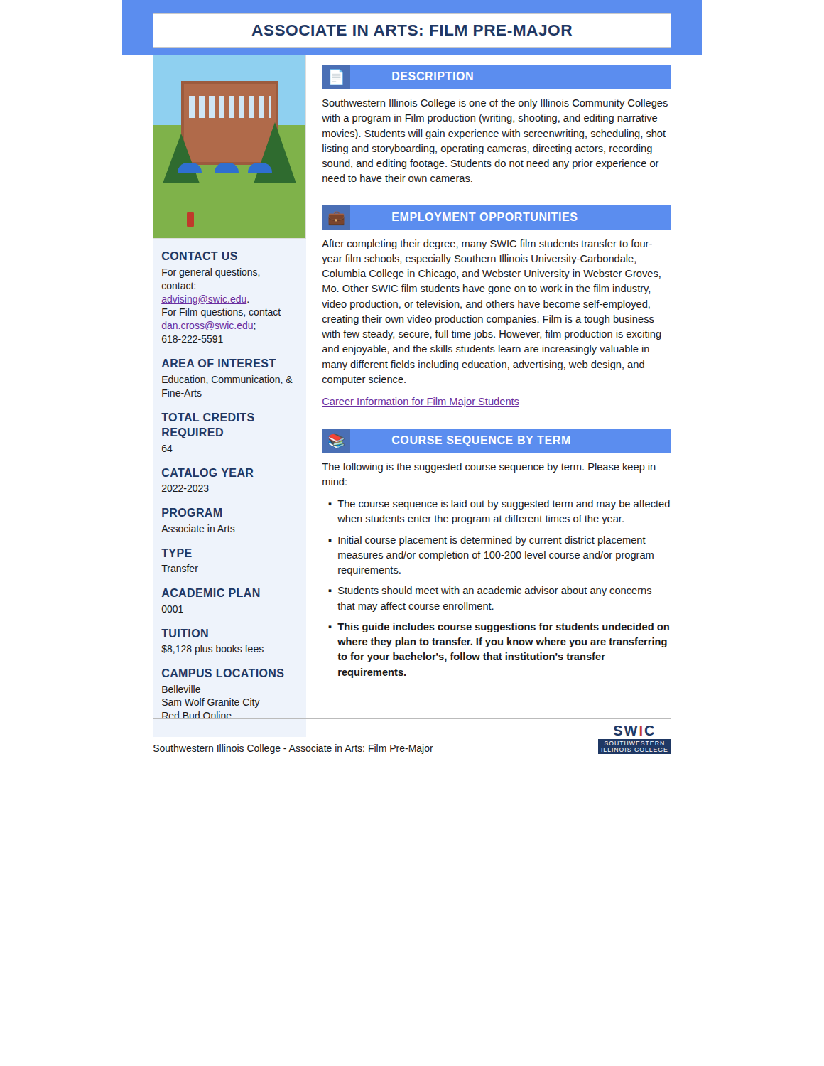ASSOCIATE IN ARTS: FILM PRE-MAJOR
CONTACT US
For general questions, contact:
advising@swic.edu.
For Film questions, contact
dan.cross@swic.edu;
618-222-5591
AREA OF INTEREST
Education, Communication, & Fine-Arts
TOTAL CREDITS REQUIRED
64
CATALOG YEAR
2022-2023
PROGRAM
Associate in Arts
TYPE
Transfer
ACADEMIC PLAN
0001
TUITION
$8,128 plus books fees
CAMPUS LOCATIONS
Belleville
Sam Wolf Granite City
Red Bud Online
📄
DESCRIPTION
Southwestern Illinois College is one of the only Illinois Community Colleges with a program in Film production (writing, shooting, and editing narrative movies). Students will gain experience with screenwriting, scheduling, shot listing and storyboarding, operating cameras, directing actors, recording sound, and editing footage. Students do not need any prior experience or need to have their own cameras.
💼
EMPLOYMENT OPPORTUNITIES
After completing their degree, many SWIC film students transfer to four-year film schools, especially Southern Illinois University-Carbondale, Columbia College in Chicago, and Webster University in Webster Groves, Mo. Other SWIC film students have gone on to work in the film industry, video production, or television, and others have become self-employed, creating their own video production companies. Film is a tough business with few steady, secure, full time jobs. However, film production is exciting and enjoyable, and the skills students learn are increasingly valuable in many different fields including education, advertising, web design, and computer science.
Career Information for Film Major Students
📚
COURSE SEQUENCE BY TERM
The following is the suggested course sequence by term. Please keep in mind:
The course sequence is laid out by suggested term and may be affected when students enter the program at different times of the year.
Initial course placement is determined by current district placement measures and/or completion of 100-200 level course and/or program requirements.
Students should meet with an academic advisor about any concerns that may affect course enrollment.
This guide includes course suggestions for students undecided on where they plan to transfer. If you know where you are transferring to for your bachelor's, follow that institution's transfer requirements.
Southwestern Illinois College - Associate in Arts: Film Pre-Major
SWIC
SOUTHWESTERN
ILLINOIS COLLEGE